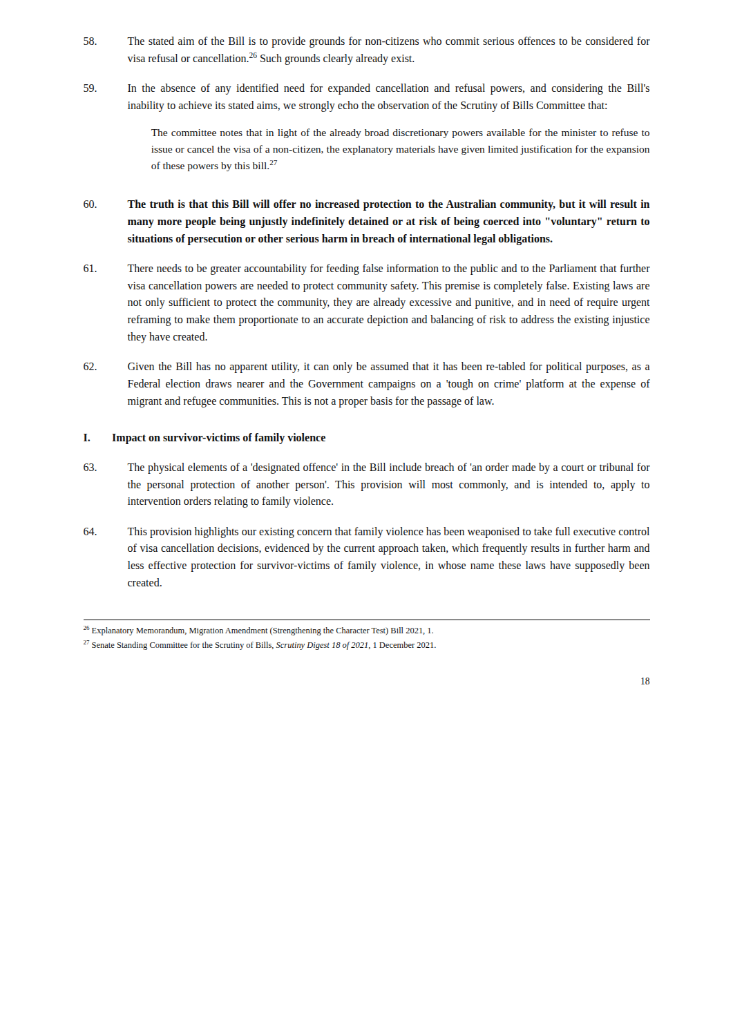58. The stated aim of the Bill is to provide grounds for non-citizens who commit serious offences to be considered for visa refusal or cancellation.26 Such grounds clearly already exist.
59. In the absence of any identified need for expanded cancellation and refusal powers, and considering the Bill's inability to achieve its stated aims, we strongly echo the observation of the Scrutiny of Bills Committee that:
The committee notes that in light of the already broad discretionary powers available for the minister to refuse to issue or cancel the visa of a non-citizen, the explanatory materials have given limited justification for the expansion of these powers by this bill.27
60. The truth is that this Bill will offer no increased protection to the Australian community, but it will result in many more people being unjustly indefinitely detained or at risk of being coerced into "voluntary" return to situations of persecution or other serious harm in breach of international legal obligations.
61. There needs to be greater accountability for feeding false information to the public and to the Parliament that further visa cancellation powers are needed to protect community safety. This premise is completely false. Existing laws are not only sufficient to protect the community, they are already excessive and punitive, and in need of require urgent reframing to make them proportionate to an accurate depiction and balancing of risk to address the existing injustice they have created.
62. Given the Bill has no apparent utility, it can only be assumed that it has been re-tabled for political purposes, as a Federal election draws nearer and the Government campaigns on a 'tough on crime' platform at the expense of migrant and refugee communities. This is not a proper basis for the passage of law.
I. Impact on survivor-victims of family violence
63. The physical elements of a 'designated offence' in the Bill include breach of 'an order made by a court or tribunal for the personal protection of another person'. This provision will most commonly, and is intended to, apply to intervention orders relating to family violence.
64. This provision highlights our existing concern that family violence has been weaponised to take full executive control of visa cancellation decisions, evidenced by the current approach taken, which frequently results in further harm and less effective protection for survivor-victims of family violence, in whose name these laws have supposedly been created.
26 Explanatory Memorandum, Migration Amendment (Strengthening the Character Test) Bill 2021, 1.
27 Senate Standing Committee for the Scrutiny of Bills, Scrutiny Digest 18 of 2021, 1 December 2021.
18